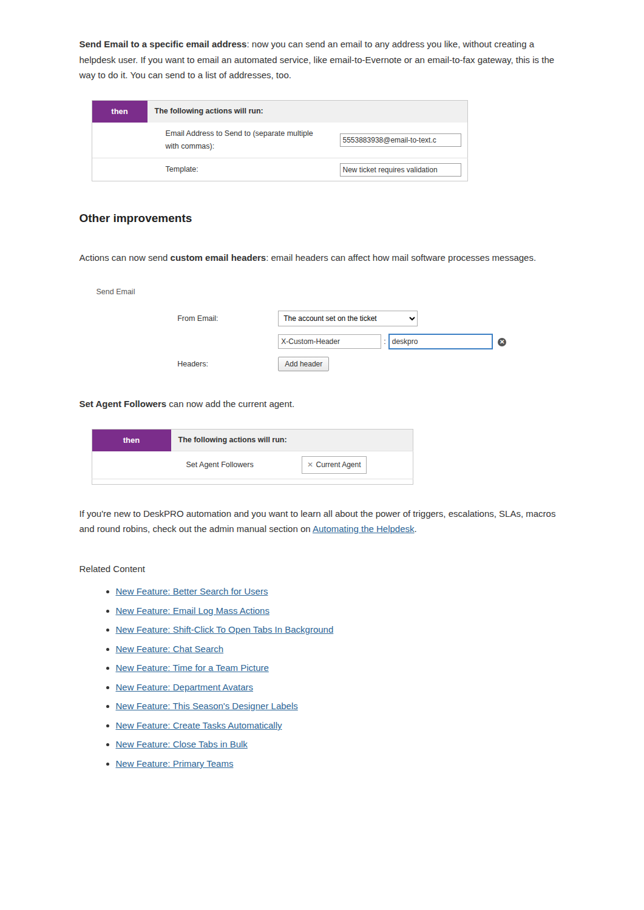Send Email to a specific email address: now you can send an email to any address you like, without creating a helpdesk user. If you want to email an automated service, like email-to-Evernote or an email-to-fax gateway, this is the way to do it. You can send to a list of addresses, too.
| then | The following actions will run: |
| | Email Address to Send to (separate multiple with commas): | |
| | Template: | |
Other improvements
Actions can now send custom email headers: email headers can affect how mail software processes messages.
| Send Email | | |
| | From Email: | The account set on the ticket |
| | | : ✕ |
| | Headers: | Add header |
Set Agent Followers can now add the current agent.
| then | The following actions will run: |
| | Set Agent Followers | ✕ Current Agent |
If you're new to DeskPRO automation and you want to learn all about the power of triggers, escalations, SLAs, macros and round robins, check out the admin manual section on Automating the Helpdesk.
Related Content
New Feature: Better Search for Users
New Feature: Email Log Mass Actions
New Feature: Shift-Click To Open Tabs In Background
New Feature: Chat Search
New Feature: Time for a Team Picture
New Feature: Department Avatars
New Feature: This Season's Designer Labels
New Feature: Create Tasks Automatically
New Feature: Close Tabs in Bulk
New Feature: Primary Teams